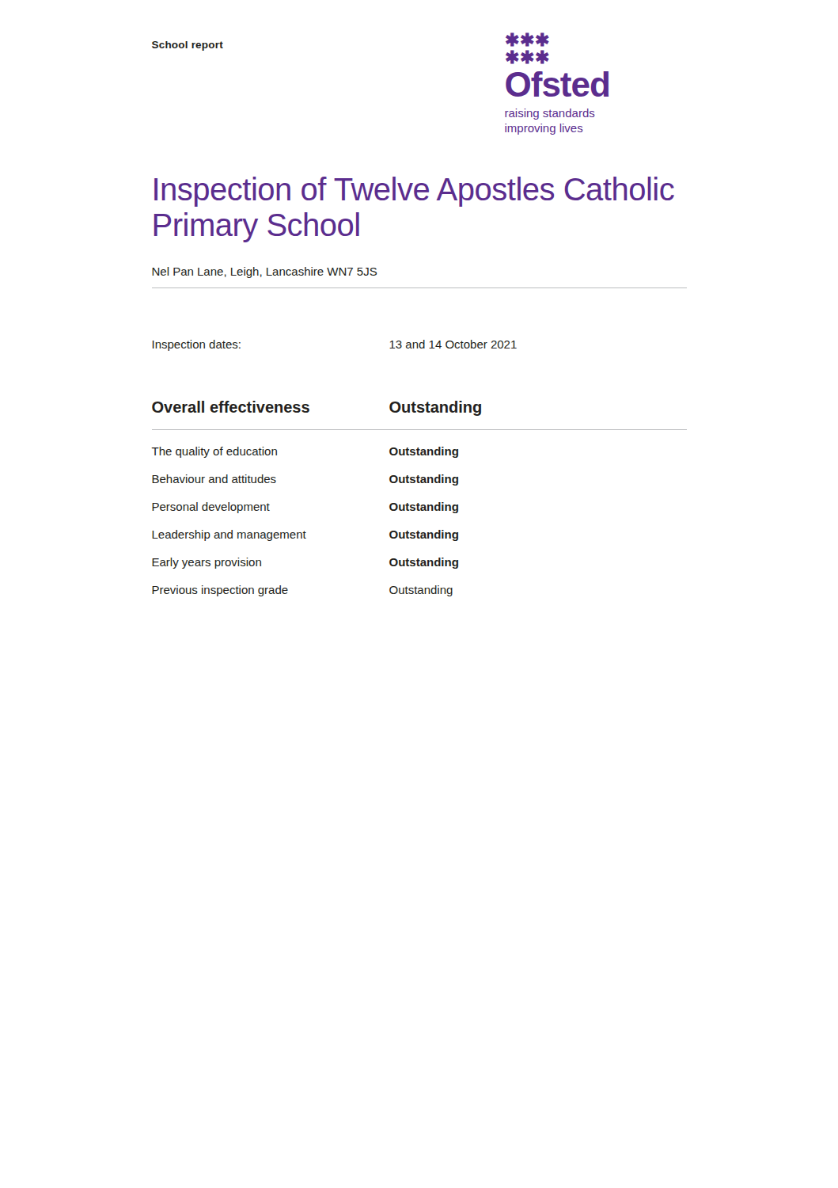School report
✱✱✱
✱✱✱
Ofsted
raising standards
improving lives
Inspection of Twelve Apostles Catholic Primary School
Nel Pan Lane, Leigh, Lancashire WN7 5JS
Inspection dates:
13 and 14 October 2021
| Overall effectiveness | Outstanding |
| The quality of education | Outstanding |
| Behaviour and attitudes | Outstanding |
| Personal development | Outstanding |
| Leadership and management | Outstanding |
| Early years provision | Outstanding |
| Previous inspection grade | Outstanding |